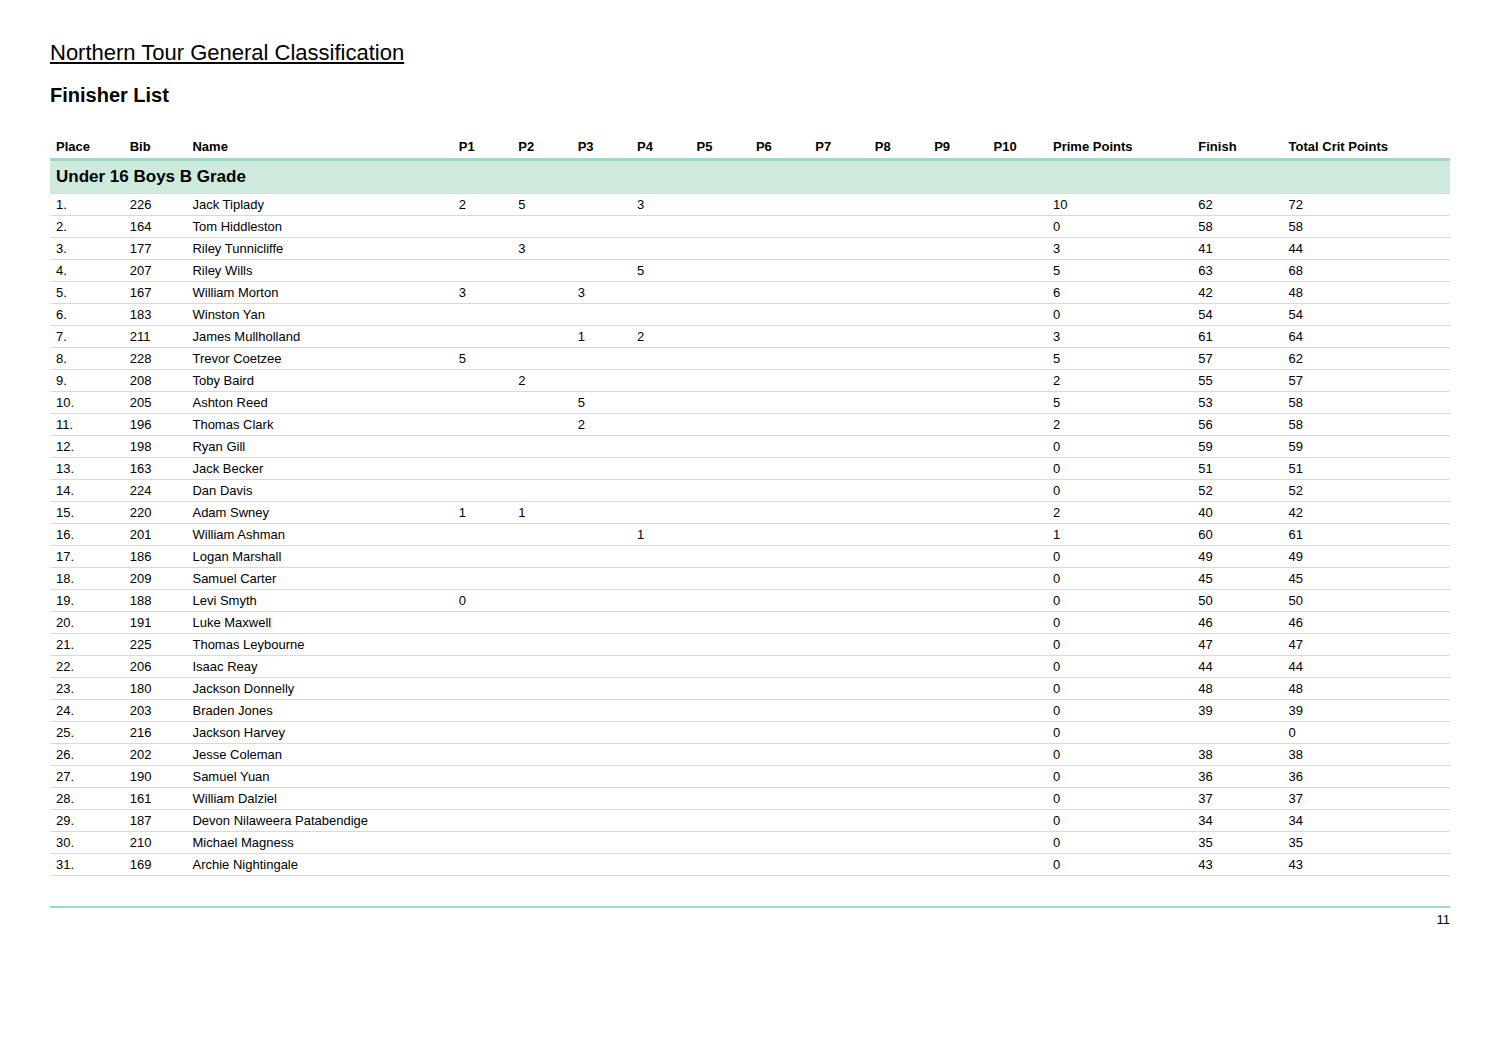Northern Tour General Classification
Finisher List
| Place | Bib | Name | P1 | P2 | P3 | P4 | P5 | P6 | P7 | P8 | P9 | P10 | Prime Points | Finish | Total Crit Points |
| --- | --- | --- | --- | --- | --- | --- | --- | --- | --- | --- | --- | --- | --- | --- | --- |
| Under 16 Boys B Grade |
| 1. | 226 | Jack Tiplady | 2 | 5 | | 3 | | | | | | | 10 | 62 | 72 |
| 2. | 164 | Tom Hiddleston | | | | | | | | | | | 0 | 58 | 58 |
| 3. | 177 | Riley Tunnicliffe | | 3 | | | | | | | | | 3 | 41 | 44 |
| 4. | 207 | Riley Wills | | | | 5 | | | | | | | 5 | 63 | 68 |
| 5. | 167 | William Morton | 3 | | 3 | | | | | | | | 6 | 42 | 48 |
| 6. | 183 | Winston Yan | | | | | | | | | | | 0 | 54 | 54 |
| 7. | 211 | James Mullholland | | | 1 | 2 | | | | | | | 3 | 61 | 64 |
| 8. | 228 | Trevor Coetzee | 5 | | | | | | | | | | 5 | 57 | 62 |
| 9. | 208 | Toby Baird | | 2 | | | | | | | | | 2 | 55 | 57 |
| 10. | 205 | Ashton Reed | | | 5 | | | | | | | | 5 | 53 | 58 |
| 11. | 196 | Thomas Clark | | | 2 | | | | | | | | 2 | 56 | 58 |
| 12. | 198 | Ryan Gill | | | | | | | | | | | 0 | 59 | 59 |
| 13. | 163 | Jack Becker | | | | | | | | | | | 0 | 51 | 51 |
| 14. | 224 | Dan Davis | | | | | | | | | | | 0 | 52 | 52 |
| 15. | 220 | Adam Swney | 1 | 1 | | | | | | | | | 2 | 40 | 42 |
| 16. | 201 | William Ashman | | | | 1 | | | | | | | 1 | 60 | 61 |
| 17. | 186 | Logan Marshall | | | | | | | | | | | 0 | 49 | 49 |
| 18. | 209 | Samuel Carter | | | | | | | | | | | 0 | 45 | 45 |
| 19. | 188 | Levi Smyth | 0 | | | | | | | | | | 0 | 50 | 50 |
| 20. | 191 | Luke Maxwell | | | | | | | | | | | 0 | 46 | 46 |
| 21. | 225 | Thomas Leybourne | | | | | | | | | | | 0 | 47 | 47 |
| 22. | 206 | Isaac Reay | | | | | | | | | | | 0 | 44 | 44 |
| 23. | 180 | Jackson Donnelly | | | | | | | | | | | 0 | 48 | 48 |
| 24. | 203 | Braden Jones | | | | | | | | | | | 0 | 39 | 39 |
| 25. | 216 | Jackson Harvey | | | | | | | | | | | 0 | | 0 |
| 26. | 202 | Jesse Coleman | | | | | | | | | | | 0 | 38 | 38 |
| 27. | 190 | Samuel Yuan | | | | | | | | | | | 0 | 36 | 36 |
| 28. | 161 | William Dalziel | | | | | | | | | | | 0 | 37 | 37 |
| 29. | 187 | Devon Nilaweera Patabendige | | | | | | | | | | | 0 | 34 | 34 |
| 30. | 210 | Michael Magness | | | | | | | | | | | 0 | 35 | 35 |
| 31. | 169 | Archie Nightingale | | | | | | | | | | | 0 | 43 | 43 |
11